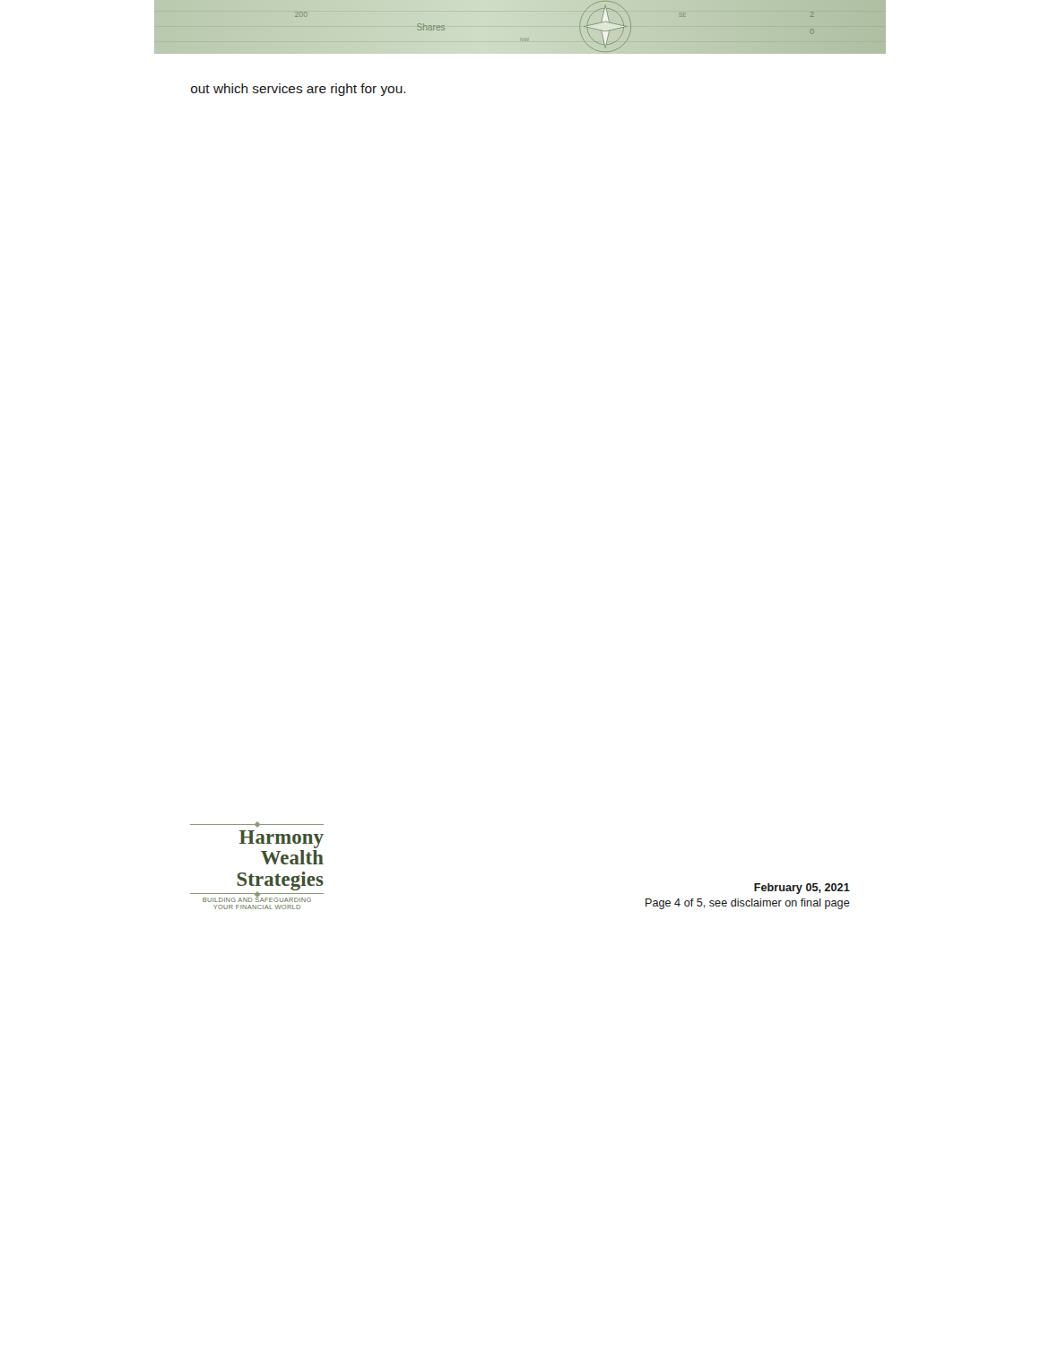out which services are right for you.
Harmony Wealth
Strategies
BUILDING AND SAFEGUARDING
YOUR FINANCIAL WORLD
February 05, 2021
Page 4 of 5, see disclaimer on final page